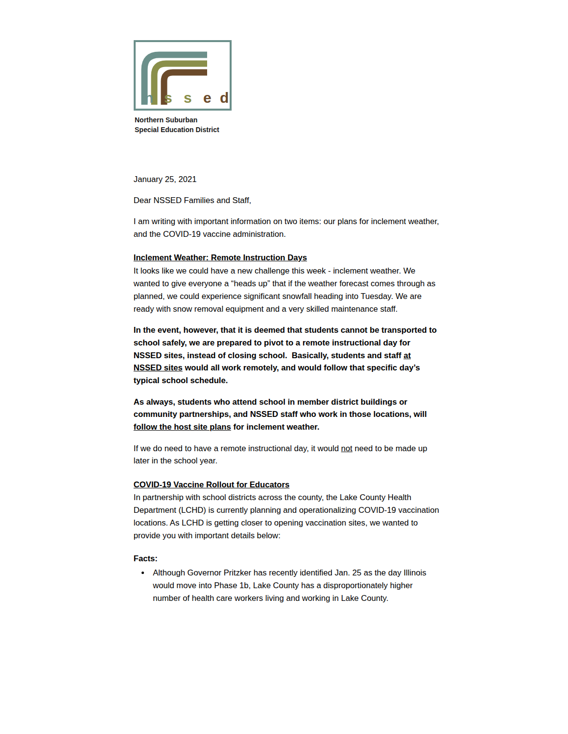n s s e d Northern Suburban Special Education District
January 25, 2021
Dear NSSED Families and Staff,
I am writing with important information on two items: our plans for inclement weather, and the COVID-19 vaccine administration.
Inclement Weather: Remote Instruction Days
It looks like we could have a new challenge this week - inclement weather. We wanted to give everyone a “heads up” that if the weather forecast comes through as planned, we could experience significant snowfall heading into Tuesday. We are ready with snow removal equipment and a very skilled maintenance staff.
In the event, however, that it is deemed that students cannot be transported to school safely, we are prepared to pivot to a remote instructional day for NSSED sites, instead of closing school. Basically, students and staff at NSSED sites would all work remotely, and would follow that specific day’s typical school schedule.
As always, students who attend school in member district buildings or community partnerships, and NSSED staff who work in those locations, will follow the host site plans for inclement weather.
If we do need to have a remote instructional day, it would not need to be made up later in the school year.
COVID-19 Vaccine Rollout for Educators
In partnership with school districts across the county, the Lake County Health Department (LCHD) is currently planning and operationalizing COVID-19 vaccination locations. As LCHD is getting closer to opening vaccination sites, we wanted to provide you with important details below:
Facts:
Although Governor Pritzker has recently identified Jan. 25 as the day Illinois would move into Phase 1b, Lake County has a disproportionately higher number of health care workers living and working in Lake County.